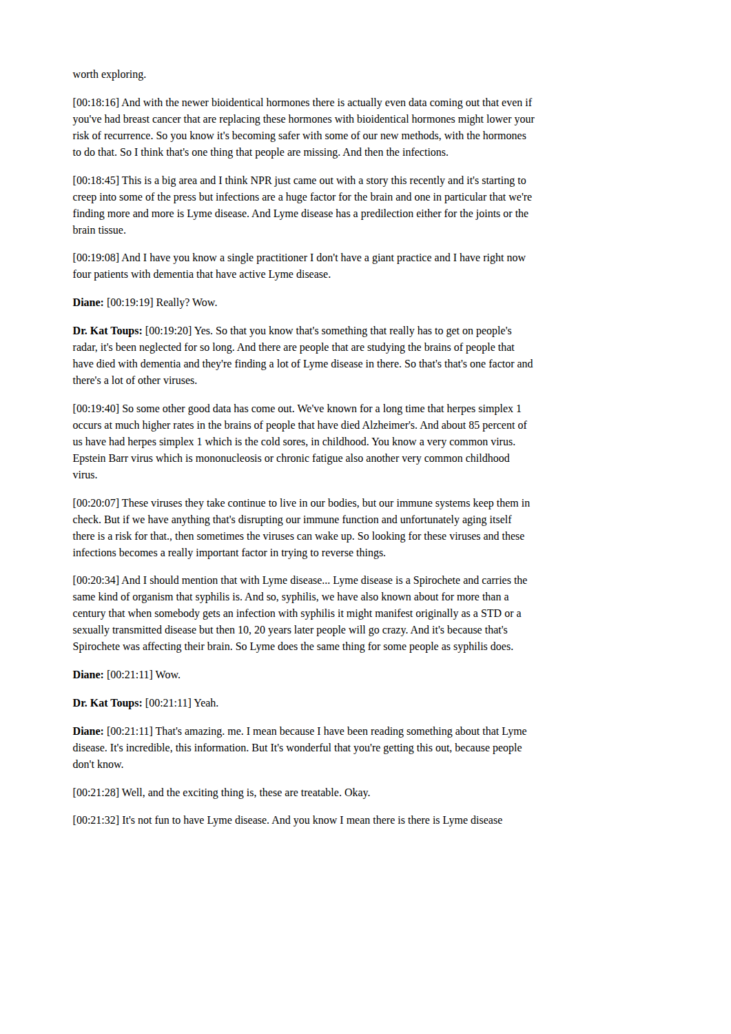worth exploring.
[00:18:16] And with the newer bioidentical hormones there is actually even data coming out that even if you've had breast cancer that are replacing these hormones with bioidentical hormones might lower your risk of recurrence. So you know it's becoming safer with some of our new methods, with the hormones to do that. So I think that's one thing that people are missing. And then the infections.
[00:18:45] This is a big area and I think NPR just came out with a story this recently and it's starting to creep into some of the press but infections are a huge factor for the brain and one in particular that we're finding more and more is Lyme disease. And Lyme disease has a predilection either for the joints or the brain tissue.
[00:19:08] And I have you know a single practitioner I don't have a giant practice and I have right now four patients with dementia that have active Lyme disease.
Diane: [00:19:19] Really? Wow.
Dr. Kat Toups: [00:19:20] Yes. So that you know that's something that really has to get on people's radar, it's been neglected for so long. And there are people that are studying the brains of people that have died with dementia and they're finding a lot of Lyme disease in there. So that's that's one factor and there's a lot of other viruses.
[00:19:40] So some other good data has come out. We've known for a long time that herpes simplex 1 occurs at much higher rates in the brains of people that have died Alzheimer's. And about 85 percent of us have had herpes simplex 1 which is the cold sores, in childhood. You know a very common virus. Epstein Barr virus which is mononucleosis or chronic fatigue also another very common childhood virus.
[00:20:07] These viruses they take continue to live in our bodies, but our immune systems keep them in check. But if we have anything that's disrupting our immune function and unfortunately aging itself there is a risk for that., then sometimes the viruses can wake up. So looking for these viruses and these infections becomes a really important factor in trying to reverse things.
[00:20:34] And I should mention that with Lyme disease... Lyme disease is a Spirochete and carries the same kind of organism that syphilis is. And so, syphilis, we have also known about for more than a century that when somebody gets an infection with syphilis it might manifest originally as a STD or a sexually transmitted disease but then 10, 20 years later people will go crazy. And it's because that's Spirochete was affecting their brain. So Lyme does the same thing for some people as syphilis does.
Diane: [00:21:11] Wow.
Dr. Kat Toups: [00:21:11] Yeah.
Diane: [00:21:11] That's amazing. me. I mean because I have been reading something about that Lyme disease. It's incredible, this information. But It's wonderful that you're getting this out, because people don't know.
[00:21:28] Well, and the exciting thing is, these are treatable. Okay.
[00:21:32] It's not fun to have Lyme disease. And you know I mean there is there is Lyme disease